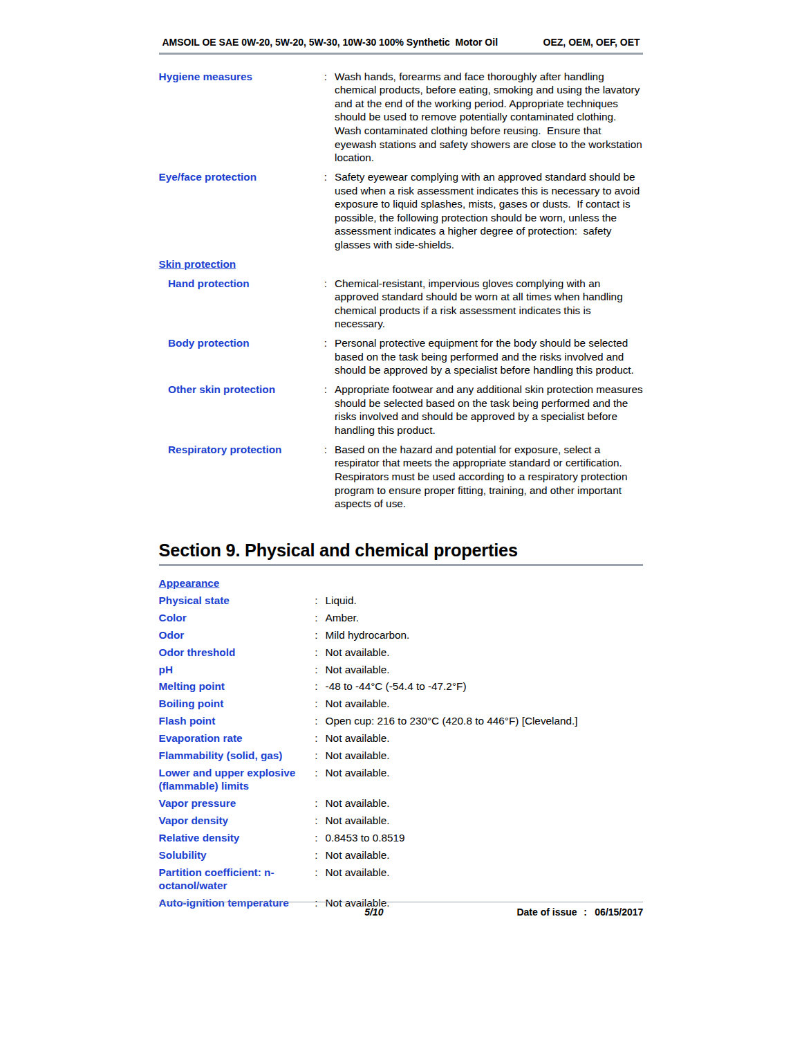AMSOIL OE SAE 0W-20, 5W-20, 5W-30, 10W-30 100% Synthetic Motor Oil
OEZ, OEM, OEF, OET
| Hygiene measures | : | Wash hands, forearms and face thoroughly after handling chemical products, before eating, smoking and using the lavatory and at the end of the working period. Appropriate techniques should be used to remove potentially contaminated clothing. Wash contaminated clothing before reusing. Ensure that eyewash stations and safety showers are close to the workstation location. |
| Eye/face protection | : | Safety eyewear complying with an approved standard should be used when a risk assessment indicates this is necessary to avoid exposure to liquid splashes, mists, gases or dusts. If contact is possible, the following protection should be worn, unless the assessment indicates a higher degree of protection: safety glasses with side-shields. |
| Skin protection |
| Hand protection | : | Chemical-resistant, impervious gloves complying with an approved standard should be worn at all times when handling chemical products if a risk assessment indicates this is necessary. |
| Body protection | : | Personal protective equipment for the body should be selected based on the task being performed and the risks involved and should be approved by a specialist before handling this product. |
| Other skin protection | : | Appropriate footwear and any additional skin protection measures should be selected based on the task being performed and the risks involved and should be approved by a specialist before handling this product. |
| Respiratory protection | : | Based on the hazard and potential for exposure, select a respirator that meets the appropriate standard or certification. Respirators must be used according to a respiratory protection program to ensure proper fitting, training, and other important aspects of use. |
Section 9. Physical and chemical properties
| Appearance |
| Physical state | : | Liquid. |
| Color | : | Amber. |
| Odor | : | Mild hydrocarbon. |
| Odor threshold | : | Not available. |
| pH | : | Not available. |
| Melting point | : | -48 to -44°C (-54.4 to -47.2°F) |
| Boiling point | : | Not available. |
| Flash point | : | Open cup: 216 to 230°C (420.8 to 446°F) [Cleveland.] |
| Evaporation rate | : | Not available. |
| Flammability (solid, gas) | : | Not available. |
| Lower and upper explosive (flammable) limits | : | Not available. |
| Vapor pressure | : | Not available. |
| Vapor density | : | Not available. |
| Relative density | : | 0.8453 to 0.8519 |
| Solubility | : | Not available. |
| Partition coefficient: n-octanol/water | : | Not available. |
| Auto-ignition temperature | : | Not available. |
5/10
Date of issue: 06/15/2017